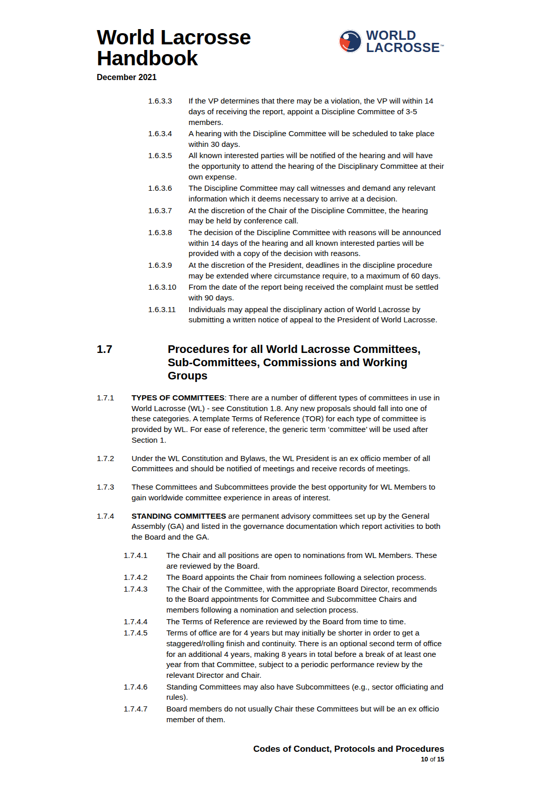World Lacrosse Handbook
December 2021
WORLDLACROSSE™
1.6.3.3
If the VP determines that there may be a violation, the VP will within 14 days of receiving the report, appoint a Discipline Committee of 3-5 members.
1.6.3.4
A hearing with the Discipline Committee will be scheduled to take place within 30 days.
1.6.3.5
All known interested parties will be notified of the hearing and will have the opportunity to attend the hearing of the Disciplinary Committee at their own expense.
1.6.3.6
The Discipline Committee may call witnesses and demand any relevant information which it deems necessary to arrive at a decision.
1.6.3.7
At the discretion of the Chair of the Discipline Committee, the hearing may be held by conference call.
1.6.3.8
The decision of the Discipline Committee with reasons will be announced within 14 days of the hearing and all known interested parties will be provided with a copy of the decision with reasons.
1.6.3.9
At the discretion of the President, deadlines in the discipline procedure may be extended where circumstance require, to a maximum of 60 days.
1.6.3.10
From the date of the report being received the complaint must be settled with 90 days.
1.6.3.11
Individuals may appeal the disciplinary action of World Lacrosse by submitting a written notice of appeal to the President of World Lacrosse.
1.7 Procedures for all World Lacrosse Committees, Sub-Committees, Commissions and Working Groups
1.7.1
TYPES OF COMMITTEES: There are a number of different types of committees in use in World Lacrosse (WL) - see Constitution 1.8. Any new proposals should fall into one of these categories. A template Terms of Reference (TOR) for each type of committee is provided by WL. For ease of reference, the generic term ‘committee’ will be used after Section 1.
1.7.2
Under the WL Constitution and Bylaws, the WL President is an ex officio member of all Committees and should be notified of meetings and receive records of meetings.
1.7.3
These Committees and Subcommittees provide the best opportunity for WL Members to gain worldwide committee experience in areas of interest.
1.7.4
STANDING COMMITTEES are permanent advisory committees set up by the General Assembly (GA) and listed in the governance documentation which report activities to both the Board and the GA.
1.7.4.1
The Chair and all positions are open to nominations from WL Members. These are reviewed by the Board.
1.7.4.2
The Board appoints the Chair from nominees following a selection process.
1.7.4.3
The Chair of the Committee, with the appropriate Board Director, recommends to the Board appointments for Committee and Subcommittee Chairs and members following a nomination and selection process.
1.7.4.4
The Terms of Reference are reviewed by the Board from time to time.
1.7.4.5
Terms of office are for 4 years but may initially be shorter in order to get a staggered/rolling finish and continuity. There is an optional second term of office for an additional 4 years, making 8 years in total before a break of at least one year from that Committee, subject to a periodic performance review by the relevant Director and Chair.
1.7.4.6
Standing Committees may also have Subcommittees (e.g., sector officiating and rules).
1.7.4.7
Board members do not usually Chair these Committees but will be an ex officio member of them.
Codes of Conduct, Protocols and Procedures
10 of 15